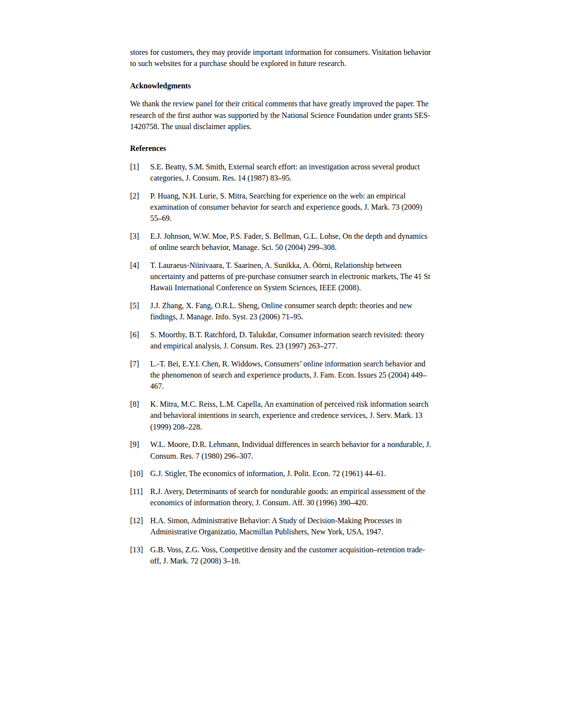stores for customers, they may provide important information for consumers. Visitation behavior to such websites for a purchase should be explored in future research.
Acknowledgments
We thank the review panel for their critical comments that have greatly improved the paper. The research of the first author was supported by the National Science Foundation under grants SES-1420758. The usual disclaimer applies.
References
[1] S.E. Beatty, S.M. Smith, External search effort: an investigation across several product categories, J. Consum. Res. 14 (1987) 83–95.
[2] P. Huang, N.H. Lurie, S. Mitra, Searching for experience on the web: an empirical examination of consumer behavior for search and experience goods, J. Mark. 73 (2009) 55–69.
[3] E.J. Johnson, W.W. Moe, P.S. Fader, S. Bellman, G.L. Lohse, On the depth and dynamics of online search behavior, Manage. Sci. 50 (2004) 299–308.
[4] T. Lauraeus-Niinivaara, T. Saarinen, A. Sunikka, A. Öörni, Relationship between uncertainty and patterns of pre-purchase consumer search in electronic markets, The 41 St Hawaii International Conference on System Sciences, IEEE (2008).
[5] J.J. Zhang, X. Fang, O.R.L. Sheng, Online consumer search depth: theories and new findings, J. Manage. Info. Syst. 23 (2006) 71–95.
[6] S. Moorthy, B.T. Ratchford, D. Talukdar, Consumer information search revisited: theory and empirical analysis, J. Consum. Res. 23 (1997) 263–277.
[7] L.-T. Bei, E.Y.I. Chen, R. Widdows, Consumers’ online information search behavior and the phenomenon of search and experience products, J. Fam. Econ. Issues 25 (2004) 449–467.
[8] K. Mitra, M.C. Reiss, L.M. Capella, An examination of perceived risk information search and behavioral intentions in search, experience and credence services, J. Serv. Mark. 13 (1999) 208–228.
[9] W.L. Moore, D.R. Lehmann, Individual differences in search behavior for a nondurable, J. Consum. Res. 7 (1980) 296–307.
[10] G.J. Stigler, The economics of information, J. Polit. Econ. 72 (1961) 44–61.
[11] R.J. Avery, Determinants of search for nondurable goods: an empirical assessment of the economics of information theory, J. Consum. Aff. 30 (1996) 390–420.
[12] H.A. Simon, Administrative Behavior: A Study of Decision-Making Processes in Administrative Organizatio, Macmillan Publishers, New York, USA, 1947.
[13] G.B. Voss, Z.G. Voss, Competitive density and the customer acquisition–retention trade-off, J. Mark. 72 (2008) 3–18.